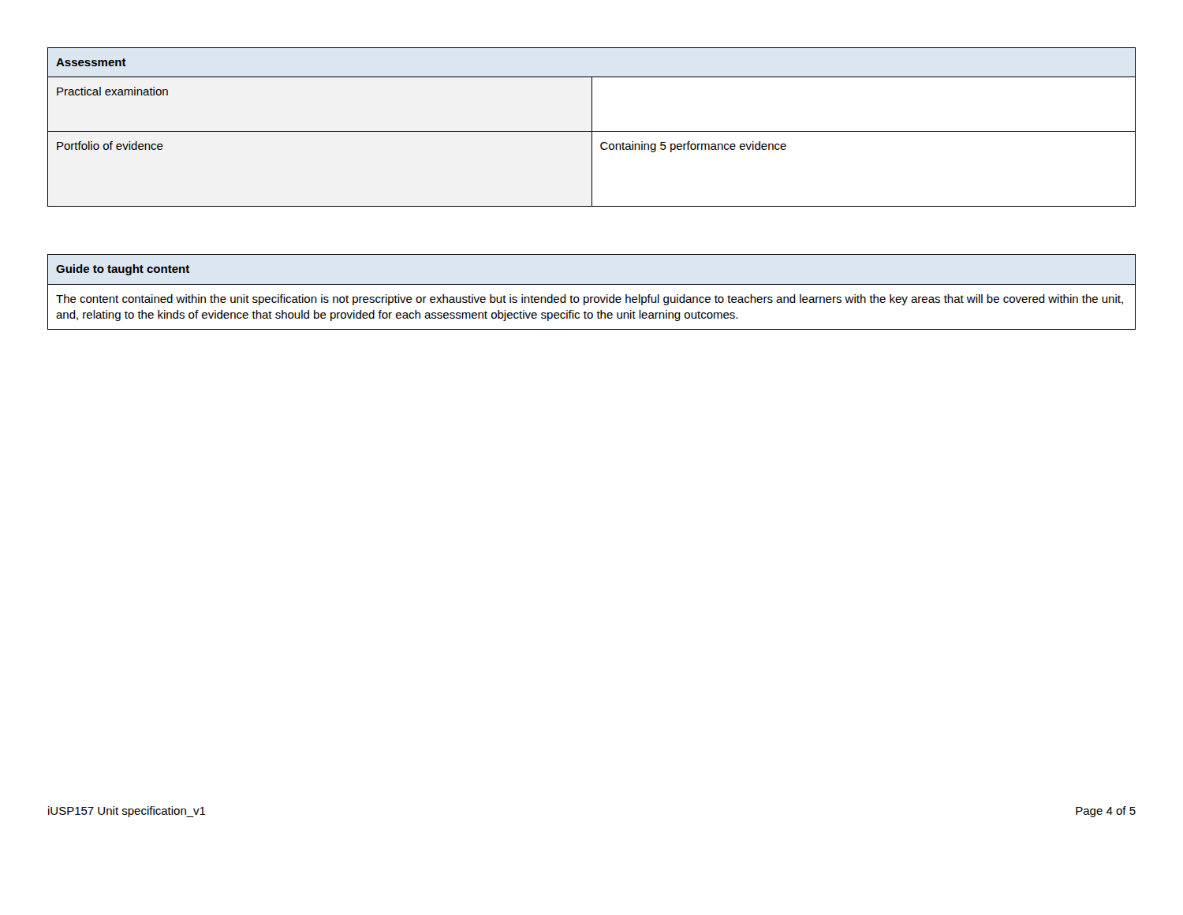| Assessment |
| --- |
| Practical examination | |
| Portfolio of evidence | Containing 5 performance evidence |
| Guide to taught content |
| --- |
| The content contained within the unit specification is not prescriptive or exhaustive but is intended to provide helpful guidance to teachers and learners with the key areas that will be covered within the unit, and, relating to the kinds of evidence that should be provided for each assessment objective specific to the unit learning outcomes. |
iUSP157 Unit specification_v1 Page 4 of 5